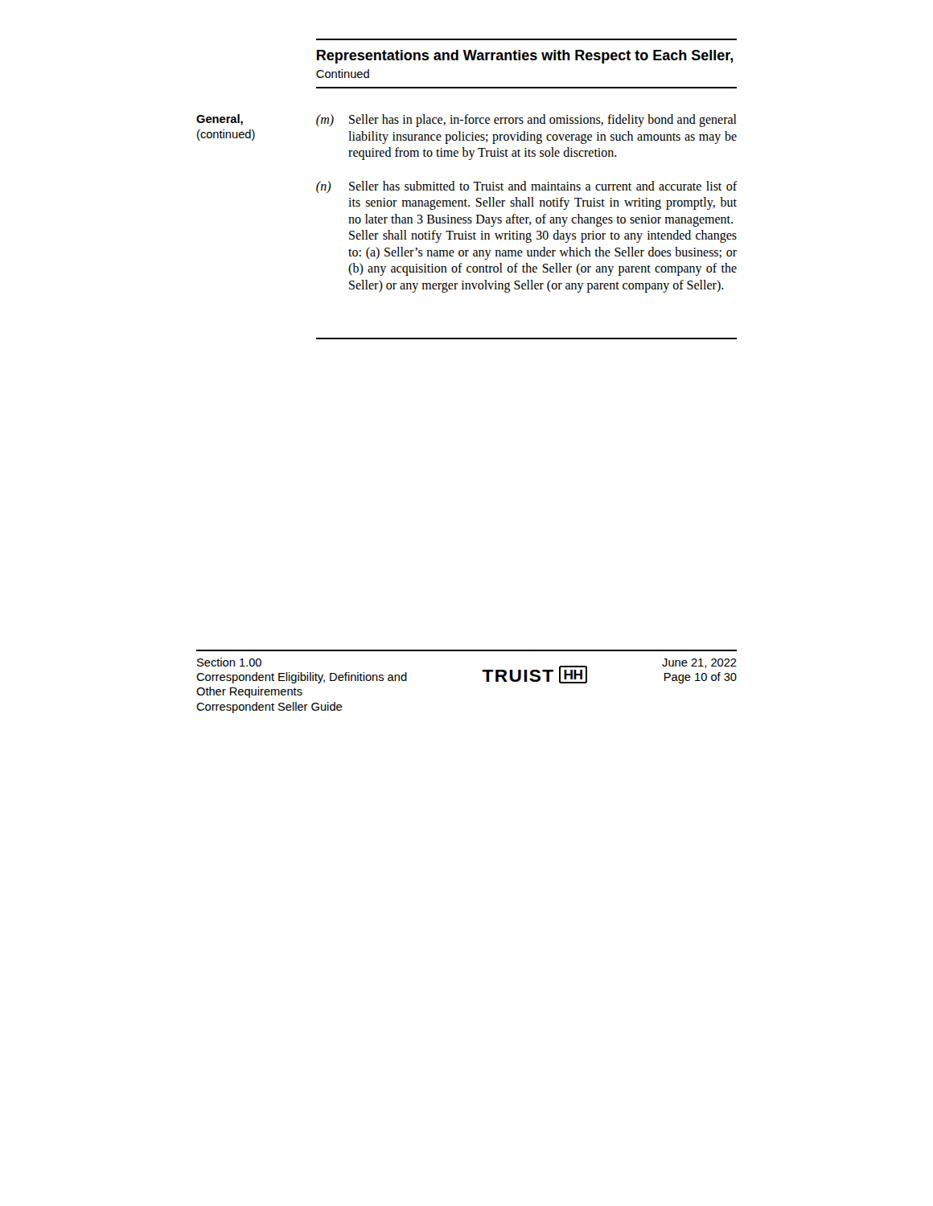Representations and Warranties with Respect to Each Seller, Continued
General,
(continued)
(m) Seller has in place, in-force errors and omissions, fidelity bond and general liability insurance policies; providing coverage in such amounts as may be required from to time by Truist at its sole discretion.
(n) Seller has submitted to Truist and maintains a current and accurate list of its senior management. Seller shall notify Truist in writing promptly, but no later than 3 Business Days after, of any changes to senior management. Seller shall notify Truist in writing 30 days prior to any intended changes to: (a) Seller’s name or any name under which the Seller does business; or (b) any acquisition of control of the Seller (or any parent company of the Seller) or any merger involving Seller (or any parent company of Seller).
Section 1.00
Correspondent Eligibility, Definitions and
Other Requirements
Correspondent Seller Guide
TRUISTHH
June 21, 2022
Page 10 of 30